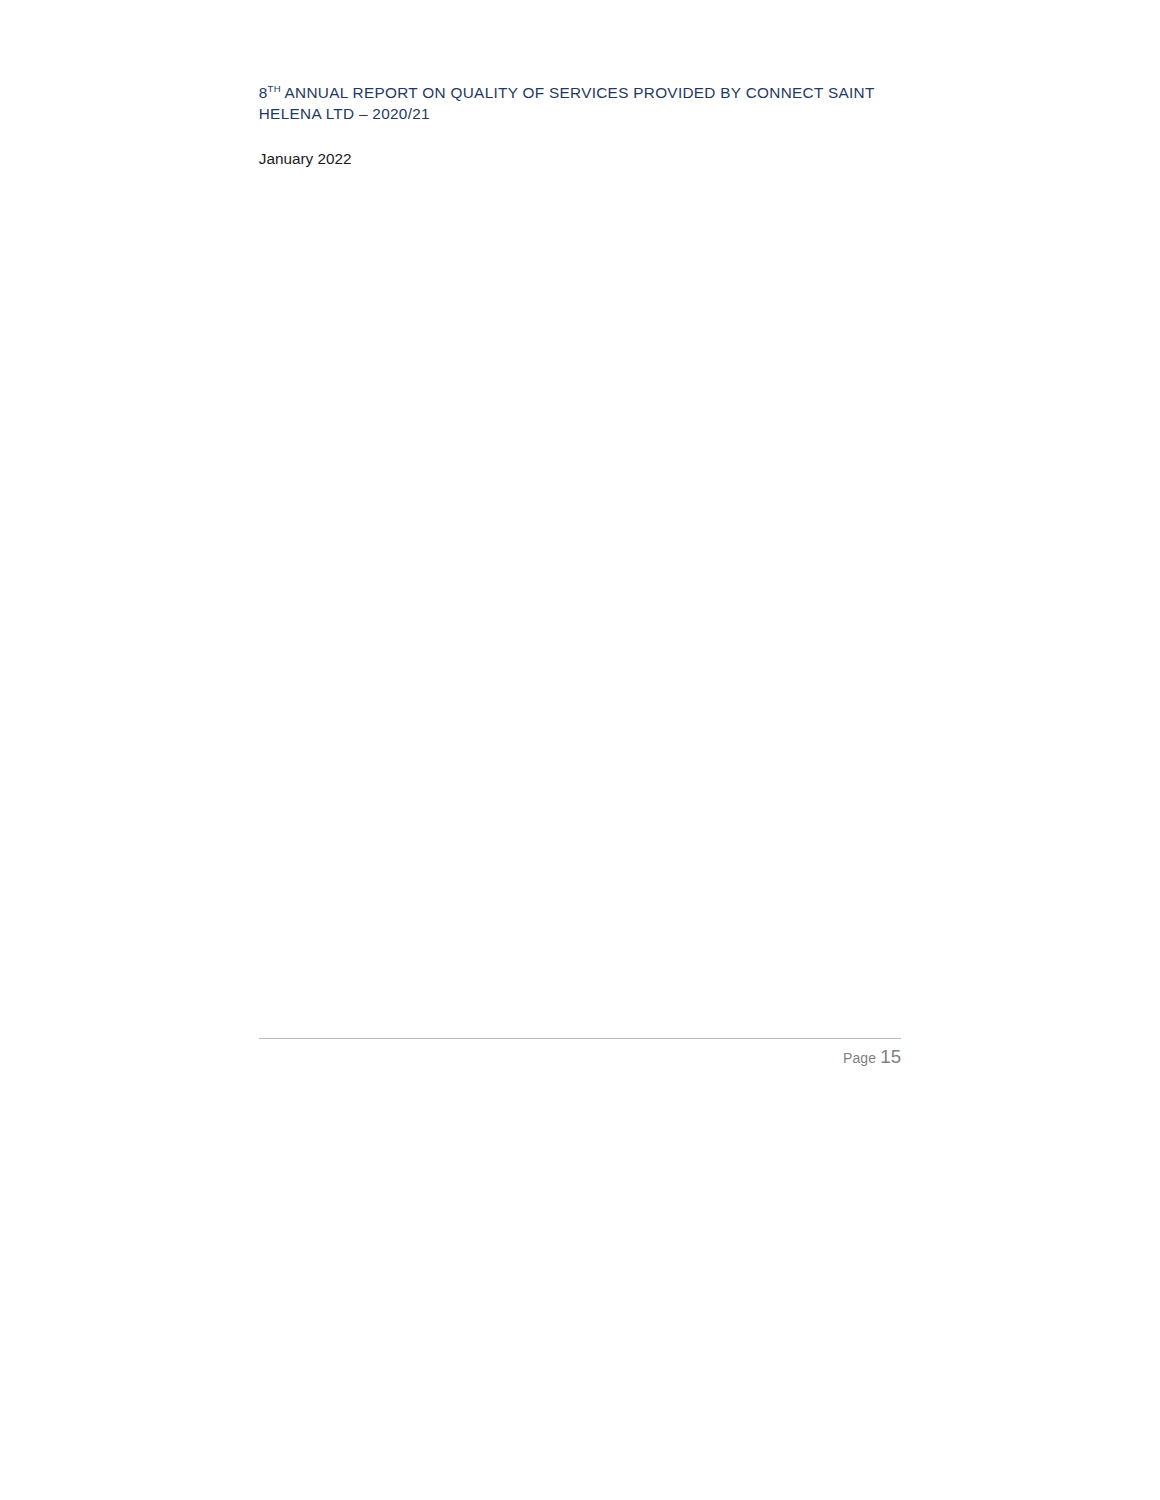8TH Annual Report on Quality of Services Provided by Connect Saint Helena Ltd – 2020/21
January 2022
Page 15